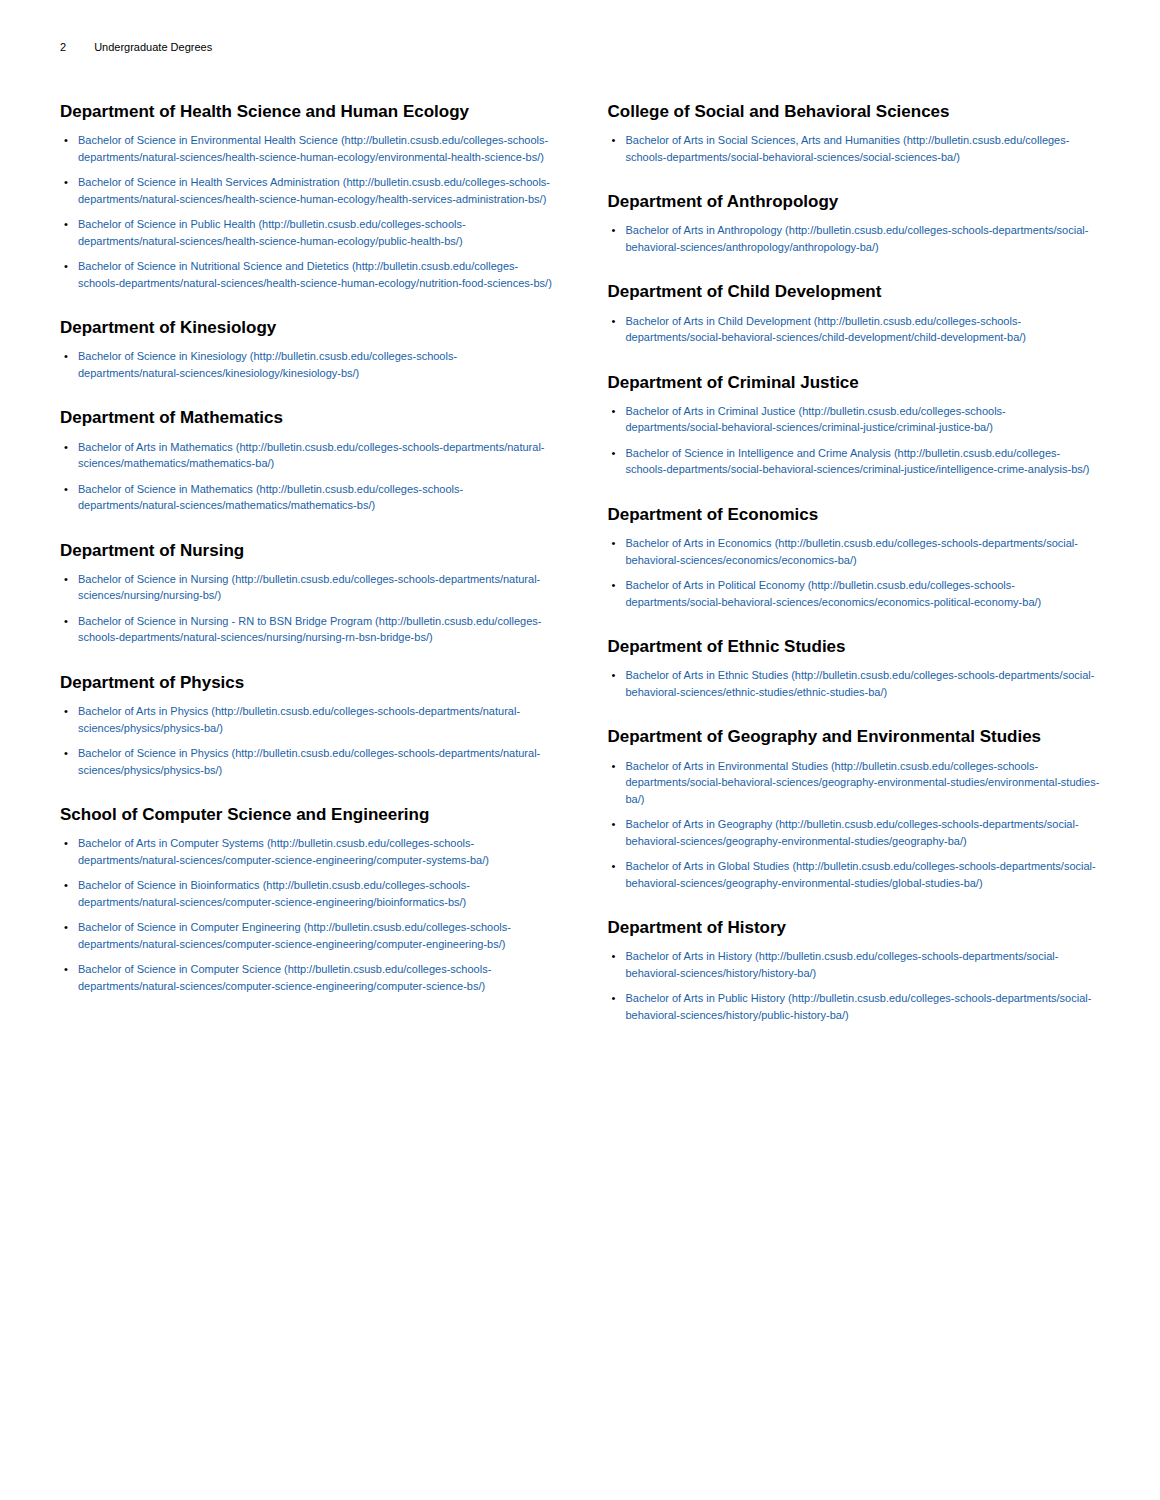2 Undergraduate Degrees
Department of Health Science and Human Ecology
Bachelor of Science in Environmental Health Science (http://bulletin.csusb.edu/colleges-schools-departments/natural-sciences/health-science-human-ecology/environmental-health-science-bs/)
Bachelor of Science in Health Services Administration (http://bulletin.csusb.edu/colleges-schools-departments/natural-sciences/health-science-human-ecology/health-services-administration-bs/)
Bachelor of Science in Public Health (http://bulletin.csusb.edu/colleges-schools-departments/natural-sciences/health-science-human-ecology/public-health-bs/)
Bachelor of Science in Nutritional Science and Dietetics (http://bulletin.csusb.edu/colleges-schools-departments/natural-sciences/health-science-human-ecology/nutrition-food-sciences-bs/)
Department of Kinesiology
Bachelor of Science in Kinesiology (http://bulletin.csusb.edu/colleges-schools-departments/natural-sciences/kinesiology/kinesiology-bs/)
Department of Mathematics
Bachelor of Arts in Mathematics (http://bulletin.csusb.edu/colleges-schools-departments/natural-sciences/mathematics/mathematics-ba/)
Bachelor of Science in Mathematics (http://bulletin.csusb.edu/colleges-schools-departments/natural-sciences/mathematics/mathematics-bs/)
Department of Nursing
Bachelor of Science in Nursing (http://bulletin.csusb.edu/colleges-schools-departments/natural-sciences/nursing/nursing-bs/)
Bachelor of Science in Nursing - RN to BSN Bridge Program (http://bulletin.csusb.edu/colleges-schools-departments/natural-sciences/nursing/nursing-rn-bsn-bridge-bs/)
Department of Physics
Bachelor of Arts in Physics (http://bulletin.csusb.edu/colleges-schools-departments/natural-sciences/physics/physics-ba/)
Bachelor of Science in Physics (http://bulletin.csusb.edu/colleges-schools-departments/natural-sciences/physics/physics-bs/)
School of Computer Science and Engineering
Bachelor of Arts in Computer Systems (http://bulletin.csusb.edu/colleges-schools-departments/natural-sciences/computer-science-engineering/computer-systems-ba/)
Bachelor of Science in Bioinformatics (http://bulletin.csusb.edu/colleges-schools-departments/natural-sciences/computer-science-engineering/bioinformatics-bs/)
Bachelor of Science in Computer Engineering (http://bulletin.csusb.edu/colleges-schools-departments/natural-sciences/computer-science-engineering/computer-engineering-bs/)
Bachelor of Science in Computer Science (http://bulletin.csusb.edu/colleges-schools-departments/natural-sciences/computer-science-engineering/computer-science-bs/)
College of Social and Behavioral Sciences
Bachelor of Arts in Social Sciences, Arts and Humanities (http://bulletin.csusb.edu/colleges-schools-departments/social-behavioral-sciences/social-sciences-ba/)
Department of Anthropology
Bachelor of Arts in Anthropology (http://bulletin.csusb.edu/colleges-schools-departments/social-behavioral-sciences/anthropology/anthropology-ba/)
Department of Child Development
Bachelor of Arts in Child Development (http://bulletin.csusb.edu/colleges-schools-departments/social-behavioral-sciences/child-development/child-development-ba/)
Department of Criminal Justice
Bachelor of Arts in Criminal Justice (http://bulletin.csusb.edu/colleges-schools-departments/social-behavioral-sciences/criminal-justice/criminal-justice-ba/)
Bachelor of Science in Intelligence and Crime Analysis (http://bulletin.csusb.edu/colleges-schools-departments/social-behavioral-sciences/criminal-justice/intelligence-crime-analysis-bs/)
Department of Economics
Bachelor of Arts in Economics (http://bulletin.csusb.edu/colleges-schools-departments/social-behavioral-sciences/economics/economics-ba/)
Bachelor of Arts in Political Economy (http://bulletin.csusb.edu/colleges-schools-departments/social-behavioral-sciences/economics/economics-political-economy-ba/)
Department of Ethnic Studies
Bachelor of Arts in Ethnic Studies (http://bulletin.csusb.edu/colleges-schools-departments/social-behavioral-sciences/ethnic-studies/ethnic-studies-ba/)
Department of Geography and Environmental Studies
Bachelor of Arts in Environmental Studies (http://bulletin.csusb.edu/colleges-schools-departments/social-behavioral-sciences/geography-environmental-studies/environmental-studies-ba/)
Bachelor of Arts in Geography (http://bulletin.csusb.edu/colleges-schools-departments/social-behavioral-sciences/geography-environmental-studies/geography-ba/)
Bachelor of Arts in Global Studies (http://bulletin.csusb.edu/colleges-schools-departments/social-behavioral-sciences/geography-environmental-studies/global-studies-ba/)
Department of History
Bachelor of Arts in History (http://bulletin.csusb.edu/colleges-schools-departments/social-behavioral-sciences/history/history-ba/)
Bachelor of Arts in Public History (http://bulletin.csusb.edu/colleges-schools-departments/social-behavioral-sciences/history/public-history-ba/)